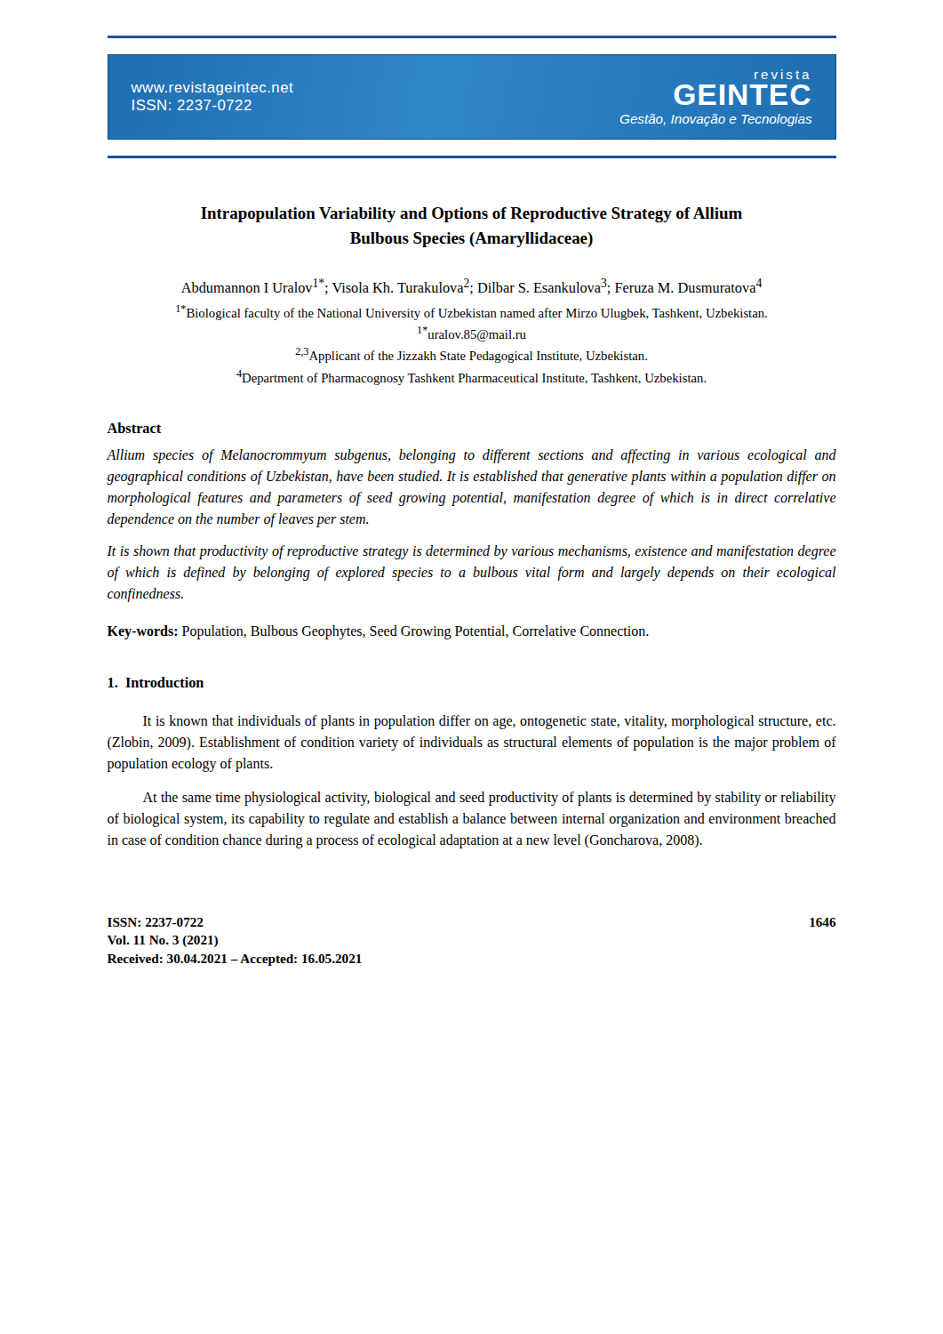www.revistageintec.net
ISSN: 2237-0722
revista GEINTEC
Gestão, Inovação e Tecnologias
Intrapopulation Variability and Options of Reproductive Strategy of Allium
Bulbous Species (Amaryllidaceae)
Abdumannon I Uralov1*; Visola Kh. Turakulova2; Dilbar S. Esankulova3; Feruza M. Dusmuratova4
1*Biological faculty of the National University of Uzbekistan named after Mirzo Ulugbek, Tashkent, Uzbekistan.
1*uralov.85@mail.ru
2,3Applicant of the Jizzakh State Pedagogical Institute, Uzbekistan.
4Department of Pharmacognosy Tashkent Pharmaceutical Institute, Tashkent, Uzbekistan.
Abstract
Allium species of Melanocrommyum subgenus, belonging to different sections and affecting in various ecological and geographical conditions of Uzbekistan, have been studied. It is established that generative plants within a population differ on morphological features and parameters of seed growing potential, manifestation degree of which is in direct correlative dependence on the number of leaves per stem.
It is shown that productivity of reproductive strategy is determined by various mechanisms, existence and manifestation degree of which is defined by belonging of explored species to a bulbous vital form and largely depends on their ecological confinedness.
Key-words: Population, Bulbous Geophytes, Seed Growing Potential, Correlative Connection.
1. Introduction
It is known that individuals of plants in population differ on age, ontogenetic state, vitality, morphological structure, etc. (Zlobin, 2009). Establishment of condition variety of individuals as structural elements of population is the major problem of population ecology of plants.
At the same time physiological activity, biological and seed productivity of plants is determined by stability or reliability of biological system, its capability to regulate and establish a balance between internal organization and environment breached in case of condition chance during a process of ecological adaptation at a new level (Goncharova, 2008).
ISSN: 2237-0722
Vol. 11 No. 3 (2021)
Received: 30.04.2021 – Accepted: 16.05.2021
1646